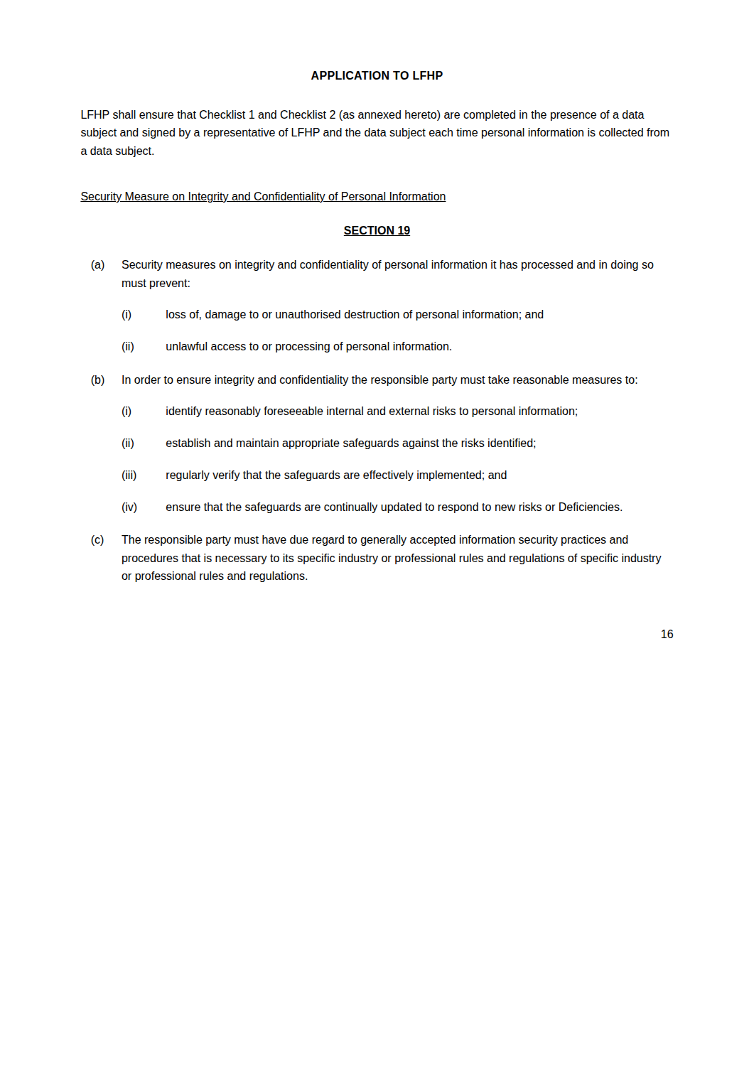APPLICATION TO LFHP
LFHP shall ensure that Checklist 1 and Checklist 2 (as annexed hereto) are completed in the presence of a data subject and signed by a representative of LFHP and the data subject each time personal information is collected from a data subject.
Security Measure on Integrity and Confidentiality of Personal Information
SECTION 19
(a) Security measures on integrity and confidentiality of personal information it has processed and in doing so must prevent:
(i) loss of, damage to or unauthorised destruction of personal information; and
(ii) unlawful access to or processing of personal information.
(b) In order to ensure integrity and confidentiality the responsible party must take reasonable measures to:
(i) identify reasonably foreseeable internal and external risks to personal information;
(ii) establish and maintain appropriate safeguards against the risks identified;
(iii) regularly verify that the safeguards are effectively implemented; and
(iv) ensure that the safeguards are continually updated to respond to new risks or Deficiencies.
(c) The responsible party must have due regard to generally accepted information security practices and procedures that is necessary to its specific industry or professional rules and regulations of specific industry or professional rules and regulations.
16